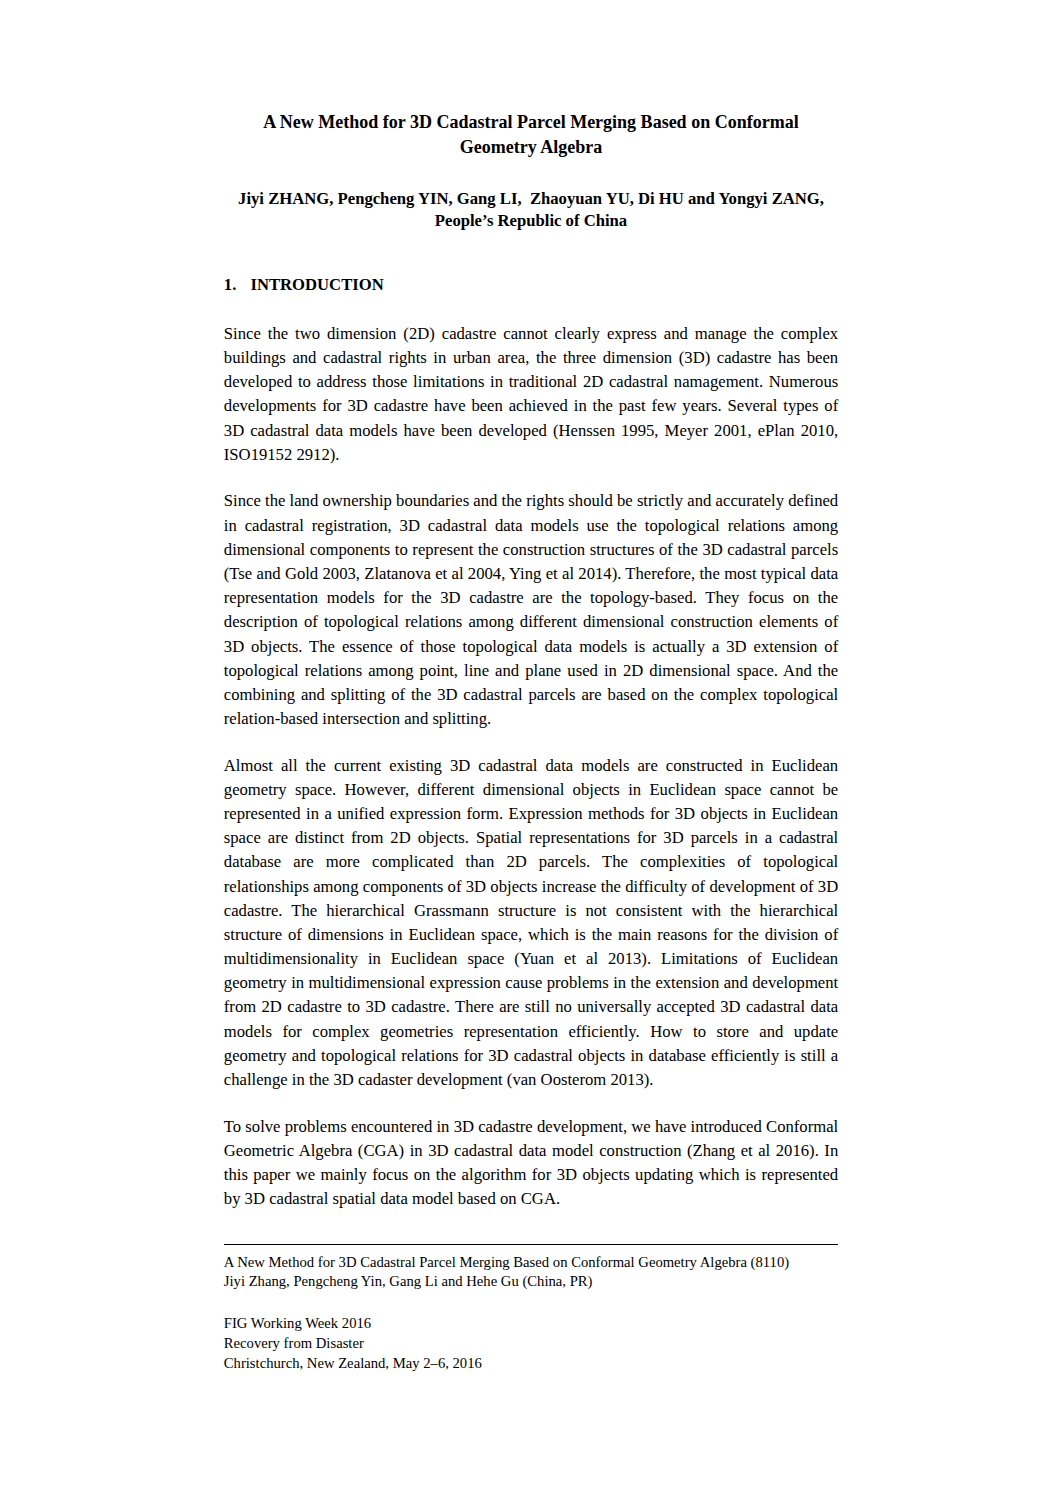A New Method for 3D Cadastral Parcel Merging Based on Conformal Geometry Algebra
Jiyi ZHANG, Pengcheng YIN, Gang LI, Zhaoyuan YU, Di HU and Yongyi ZANG, People’s Republic of China
1. INTRODUCTION
Since the two dimension (2D) cadastre cannot clearly express and manage the complex buildings and cadastral rights in urban area, the three dimension (3D) cadastre has been developed to address those limitations in traditional 2D cadastral namagement. Numerous developments for 3D cadastre have been achieved in the past few years. Several types of 3D cadastral data models have been developed (Henssen 1995, Meyer 2001, ePlan 2010, ISO19152 2912).
Since the land ownership boundaries and the rights should be strictly and accurately defined in cadastral registration, 3D cadastral data models use the topological relations among dimensional components to represent the construction structures of the 3D cadastral parcels (Tse and Gold 2003, Zlatanova et al 2004, Ying et al 2014). Therefore, the most typical data representation models for the 3D cadastre are the topology-based. They focus on the description of topological relations among different dimensional construction elements of 3D objects. The essence of those topological data models is actually a 3D extension of topological relations among point, line and plane used in 2D dimensional space. And the combining and splitting of the 3D cadastral parcels are based on the complex topological relation-based intersection and splitting.
Almost all the current existing 3D cadastral data models are constructed in Euclidean geometry space. However, different dimensional objects in Euclidean space cannot be represented in a unified expression form. Expression methods for 3D objects in Euclidean space are distinct from 2D objects. Spatial representations for 3D parcels in a cadastral database are more complicated than 2D parcels. The complexities of topological relationships among components of 3D objects increase the difficulty of development of 3D cadastre. The hierarchical Grassmann structure is not consistent with the hierarchical structure of dimensions in Euclidean space, which is the main reasons for the division of multidimensionality in Euclidean space (Yuan et al 2013). Limitations of Euclidean geometry in multidimensional expression cause problems in the extension and development from 2D cadastre to 3D cadastre. There are still no universally accepted 3D cadastral data models for complex geometries representation efficiently. How to store and update geometry and topological relations for 3D cadastral objects in database efficiently is still a challenge in the 3D cadaster development (van Oosterom 2013).
To solve problems encountered in 3D cadastre development, we have introduced Conformal Geometric Algebra (CGA) in 3D cadastral data model construction (Zhang et al 2016). In this paper we mainly focus on the algorithm for 3D objects updating which is represented by 3D cadastral spatial data model based on CGA.
A New Method for 3D Cadastral Parcel Merging Based on Conformal Geometry Algebra (8110)
Jiyi Zhang, Pengcheng Yin, Gang Li and Hehe Gu (China, PR)
FIG Working Week 2016
Recovery from Disaster
Christchurch, New Zealand, May 2–6, 2016